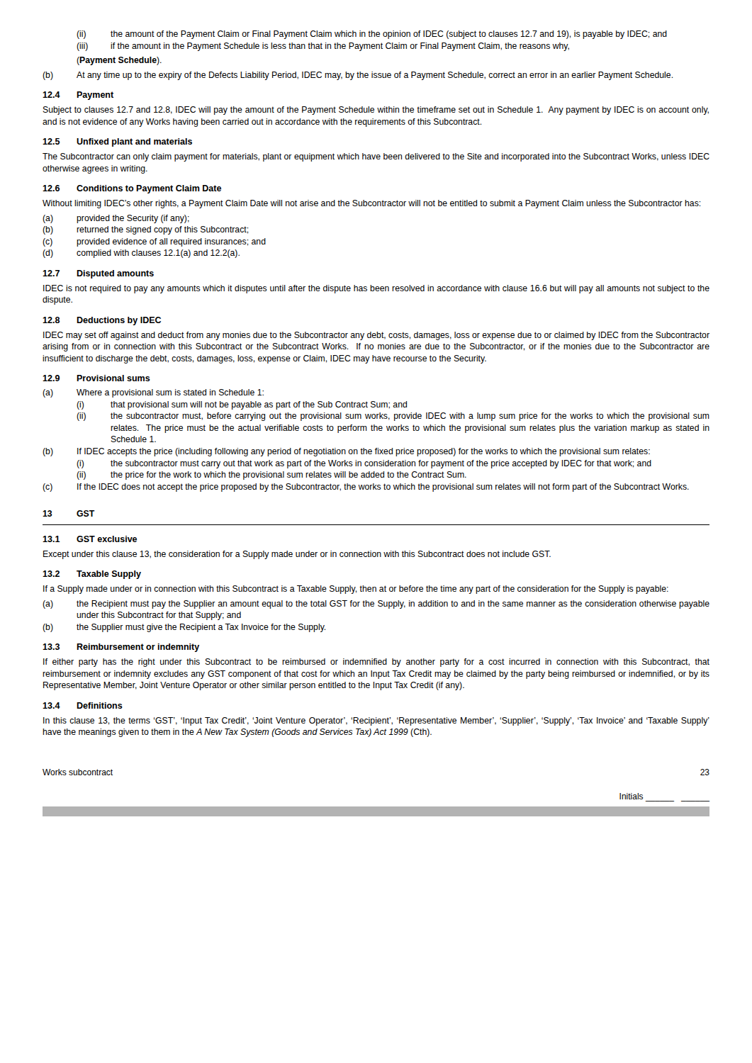(ii) the amount of the Payment Claim or Final Payment Claim which in the opinion of IDEC (subject to clauses 12.7 and 19), is payable by IDEC; and
(iii) if the amount in the Payment Schedule is less than that in the Payment Claim or Final Payment Claim, the reasons why,
(Payment Schedule).
(b) At any time up to the expiry of the Defects Liability Period, IDEC may, by the issue of a Payment Schedule, correct an error in an earlier Payment Schedule.
12.4 Payment
Subject to clauses 12.7 and 12.8, IDEC will pay the amount of the Payment Schedule within the timeframe set out in Schedule 1. Any payment by IDEC is on account only, and is not evidence of any Works having been carried out in accordance with the requirements of this Subcontract.
12.5 Unfixed plant and materials
The Subcontractor can only claim payment for materials, plant or equipment which have been delivered to the Site and incorporated into the Subcontract Works, unless IDEC otherwise agrees in writing.
12.6 Conditions to Payment Claim Date
Without limiting IDEC’s other rights, a Payment Claim Date will not arise and the Subcontractor will not be entitled to submit a Payment Claim unless the Subcontractor has:
(a) provided the Security (if any);
(b) returned the signed copy of this Subcontract;
(c) provided evidence of all required insurances; and
(d) complied with clauses 12.1(a) and 12.2(a).
12.7 Disputed amounts
IDEC is not required to pay any amounts which it disputes until after the dispute has been resolved in accordance with clause 16.6 but will pay all amounts not subject to the dispute.
12.8 Deductions by IDEC
IDEC may set off against and deduct from any monies due to the Subcontractor any debt, costs, damages, loss or expense due to or claimed by IDEC from the Subcontractor arising from or in connection with this Subcontract or the Subcontract Works. If no monies are due to the Subcontractor, or if the monies due to the Subcontractor are insufficient to discharge the debt, costs, damages, loss, expense or Claim, IDEC may have recourse to the Security.
12.9 Provisional sums
(a) Where a provisional sum is stated in Schedule 1:
(i) that provisional sum will not be payable as part of the Sub Contract Sum; and
(ii) the subcontractor must, before carrying out the provisional sum works, provide IDEC with a lump sum price for the works to which the provisional sum relates. The price must be the actual verifiable costs to perform the works to which the provisional sum relates plus the variation markup as stated in Schedule 1.
(b) If IDEC accepts the price (including following any period of negotiation on the fixed price proposed) for the works to which the provisional sum relates:
(i) the subcontractor must carry out that work as part of the Works in consideration for payment of the price accepted by IDEC for that work; and
(ii) the price for the work to which the provisional sum relates will be added to the Contract Sum.
(c) If the IDEC does not accept the price proposed by the Subcontractor, the works to which the provisional sum relates will not form part of the Subcontract Works.
13 GST
13.1 GST exclusive
Except under this clause 13, the consideration for a Supply made under or in connection with this Subcontract does not include GST.
13.2 Taxable Supply
If a Supply made under or in connection with this Subcontract is a Taxable Supply, then at or before the time any part of the consideration for the Supply is payable:
(a) the Recipient must pay the Supplier an amount equal to the total GST for the Supply, in addition to and in the same manner as the consideration otherwise payable under this Subcontract for that Supply; and
(b) the Supplier must give the Recipient a Tax Invoice for the Supply.
13.3 Reimbursement or indemnity
If either party has the right under this Subcontract to be reimbursed or indemnified by another party for a cost incurred in connection with this Subcontract, that reimbursement or indemnity excludes any GST component of that cost for which an Input Tax Credit may be claimed by the party being reimbursed or indemnified, or by its Representative Member, Joint Venture Operator or other similar person entitled to the Input Tax Credit (if any).
13.4 Definitions
In this clause 13, the terms ‘GST’, ‘Input Tax Credit’, ‘Joint Venture Operator’, ‘Recipient’, ‘Representative Member’, ‘Supplier’, ‘Supply’, ‘Tax Invoice’ and ‘Taxable Supply’ have the meanings given to them in the A New Tax System (Goods and Services Tax) Act 1999 (Cth).
Works subcontract 23
Initials ______ ______